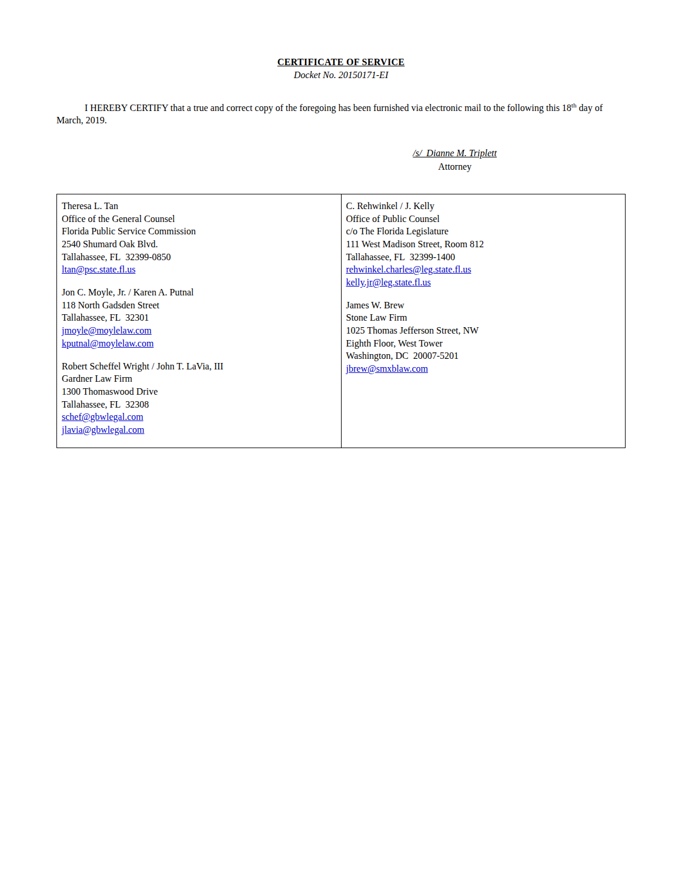CERTIFICATE OF SERVICE
Docket No. 20150171-EI
I HEREBY CERTIFY that a true and correct copy of the foregoing has been furnished via electronic mail to the following this 18th day of March, 2019.
/s/ Dianne M. Triplett Attorney
| Theresa L. Tan Office of the General Counsel Florida Public Service Commission 2540 Shumard Oak Blvd. Tallahassee, FL 32399-0850 ltan@psc.state.fl.us Jon C. Moyle, Jr. / Karen A. Putnal 118 North Gadsden Street Tallahassee, FL 32301 jmoyle@moylelaw.com kputnal@moylelaw.com Robert Scheffel Wright / John T. LaVia, III Gardner Law Firm 1300 Thomaswood Drive Tallahassee, FL 32308 schef@gbwlegal.com jlavia@gbwlegal.com | C. Rehwinkel / J. Kelly Office of Public Counsel c/o The Florida Legislature 111 West Madison Street, Room 812 Tallahassee, FL 32399-1400 rehwinkel.charles@leg.state.fl.us kelly.jr@leg.state.fl.us James W. Brew Stone Law Firm 1025 Thomas Jefferson Street, NW Eighth Floor, West Tower Washington, DC 20007-5201 jbrew@smxblaw.com |